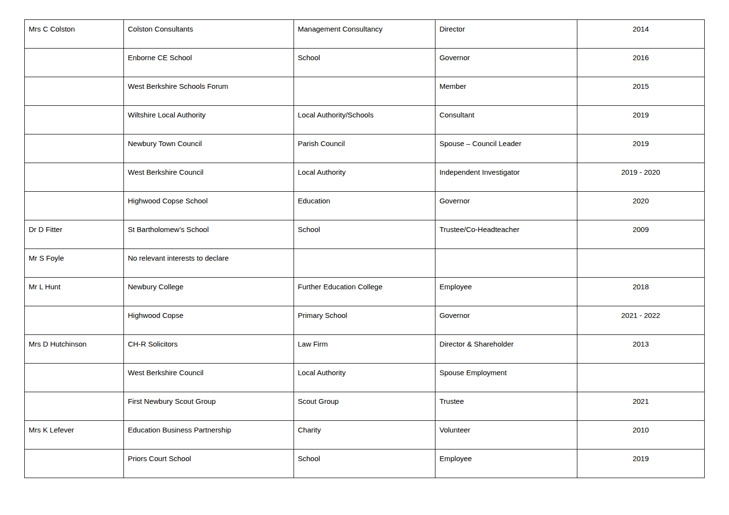| Mrs C Colston | Colston Consultants | Management Consultancy | Director | 2014 |
| | Enborne CE School | School | Governor | 2016 |
| | West Berkshire Schools Forum | | Member | 2015 |
| | Wiltshire Local Authority | Local Authority/Schools | Consultant | 2019 |
| | Newbury Town Council | Parish Council | Spouse – Council Leader | 2019 |
| | West Berkshire Council | Local Authority | Independent Investigator | 2019 - 2020 |
| | Highwood Copse School | Education | Governor | 2020 |
| Dr D Fitter | St Bartholomew’s School | School | Trustee/Co-Headteacher | 2009 |
| Mr S Foyle | No relevant interests to declare | | | |
| Mr L Hunt | Newbury College | Further Education College | Employee | 2018 |
| | Highwood Copse | Primary School | Governor | 2021 - 2022 |
| Mrs D Hutchinson | CH-R Solicitors | Law Firm | Director & Shareholder | 2013 |
| | West Berkshire Council | Local Authority | Spouse Employment | |
| | First Newbury Scout Group | Scout Group | Trustee | 2021 |
| Mrs K Lefever | Education Business Partnership | Charity | Volunteer | 2010 |
| | Priors Court School | School | Employee | 2019 |